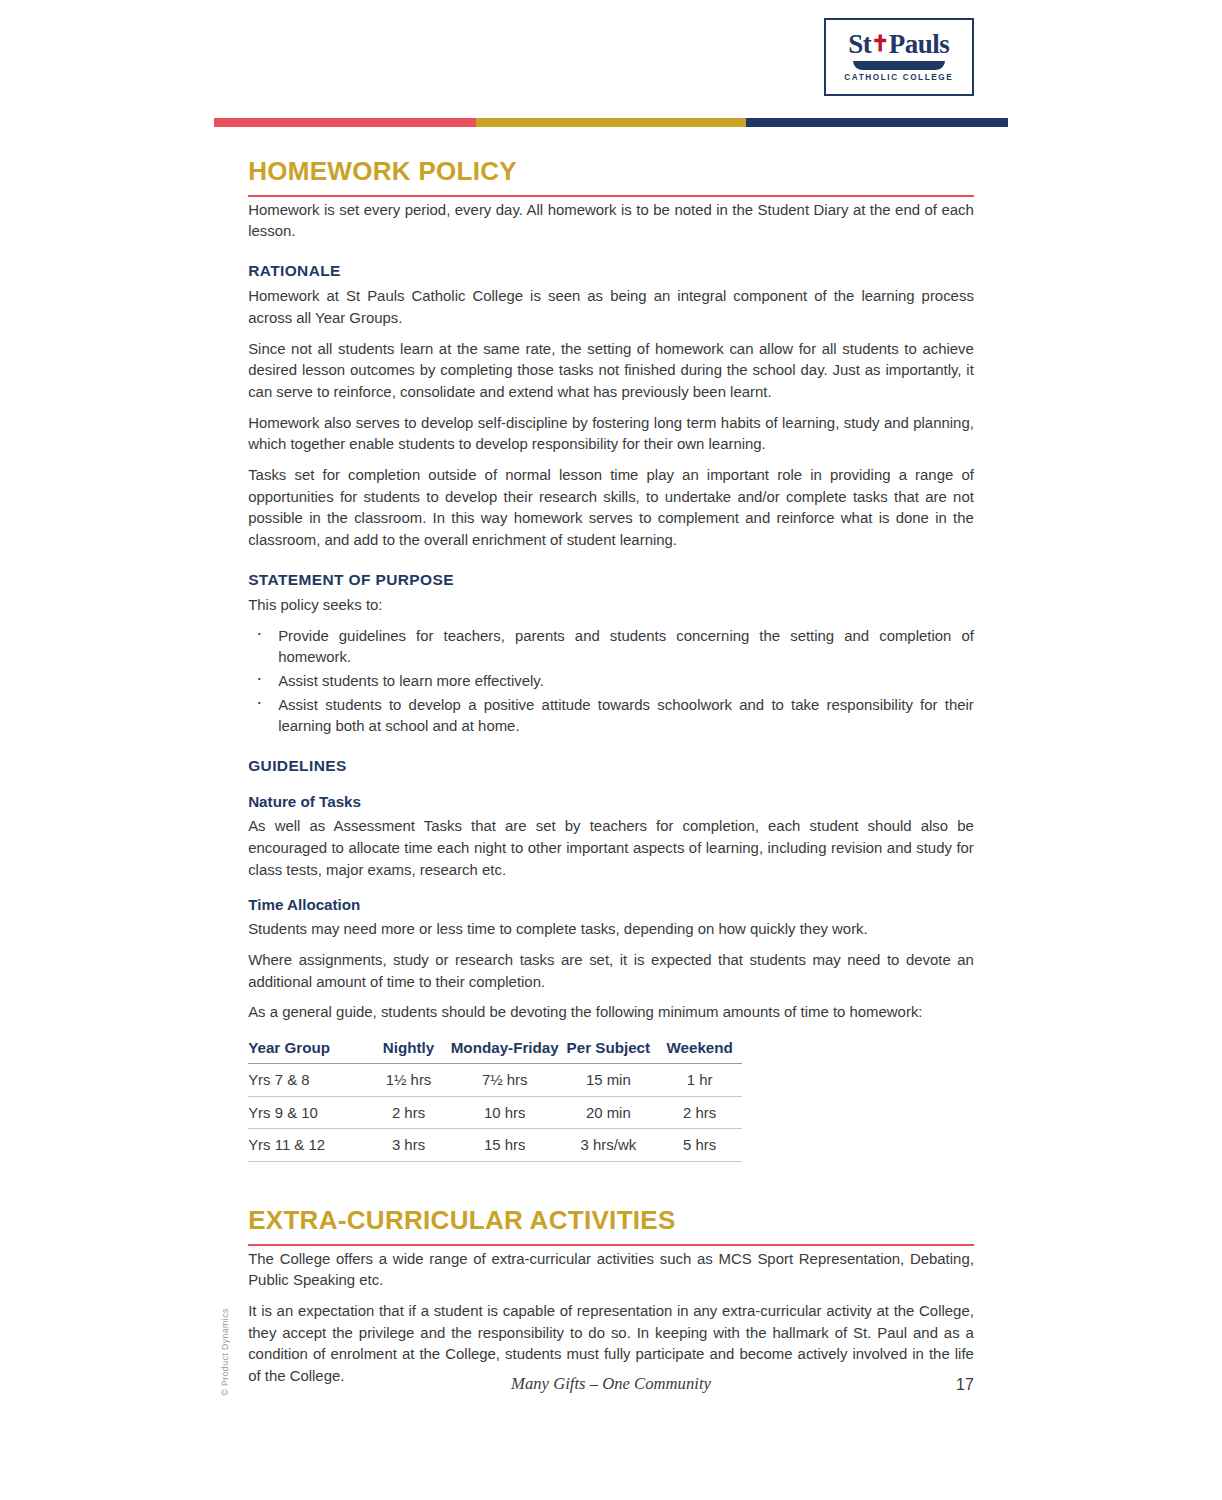St✝Pauls
CATHOLIC COLLEGE
HOMEWORK POLICY
Homework is set every period, every day. All homework is to be noted in the Student Diary at the end of each lesson.
Rationale
Homework at St Pauls Catholic College is seen as being an integral component of the learning process across all Year Groups.
Since not all students learn at the same rate, the setting of homework can allow for all students to achieve desired lesson outcomes by completing those tasks not finished during the school day. Just as importantly, it can serve to reinforce, consolidate and extend what has previously been learnt.
Homework also serves to develop self-discipline by fostering long term habits of learning, study and planning, which together enable students to develop responsibility for their own learning.
Tasks set for completion outside of normal lesson time play an important role in providing a range of opportunities for students to develop their research skills, to undertake and/or complete tasks that are not possible in the classroom. In this way homework serves to complement and reinforce what is done in the classroom, and add to the overall enrichment of student learning.
Statement of Purpose
This policy seeks to:
Provide guidelines for teachers, parents and students concerning the setting and completion of homework.
Assist students to learn more effectively.
Assist students to develop a positive attitude towards schoolwork and to take responsibility for their learning both at school and at home.
Guidelines
Nature of Tasks
As well as Assessment Tasks that are set by teachers for completion, each student should also be encouraged to allocate time each night to other important aspects of learning, including revision and study for class tests, major exams, research etc.
Time Allocation
Students may need more or less time to complete tasks, depending on how quickly they work.
Where assignments, study or research tasks are set, it is expected that students may need to devote an additional amount of time to their completion.
As a general guide, students should be devoting the following minimum amounts of time to homework:
| Year Group | Nightly | Monday-Friday | Per Subject | Weekend |
| --- | --- | --- | --- | --- |
| Yrs 7 & 8 | 1½ hrs | 7½ hrs | 15 min | 1 hr |
| Yrs 9 & 10 | 2 hrs | 10 hrs | 20 min | 2 hrs |
| Yrs 11 & 12 | 3 hrs | 15 hrs | 3 hrs/wk | 5 hrs |
EXTRA-CURRICULAR ACTIVITIES
The College offers a wide range of extra-curricular activities such as MCS Sport Representation, Debating, Public Speaking etc.
It is an expectation that if a student is capable of representation in any extra-curricular activity at the College, they accept the privilege and the responsibility to do so. In keeping with the hallmark of St. Paul and as a condition of enrolment at the College, students must fully participate and become actively involved in the life of the College.
© Product Dynamics
Many Gifts – One Community 17